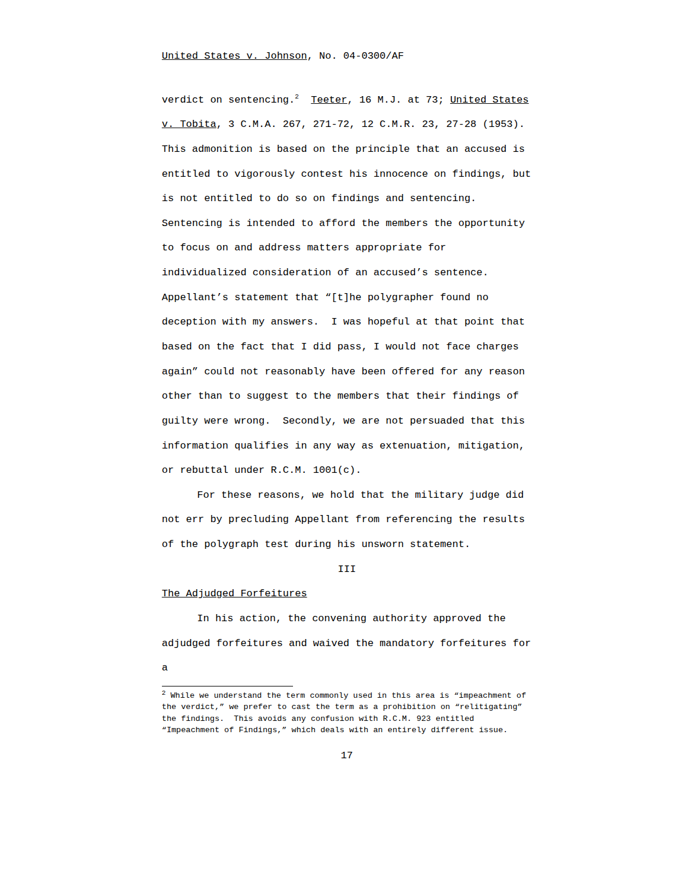United States v. Johnson, No. 04-0300/AF
verdict on sentencing.2 Teeter, 16 M.J. at 73; United States v. Tobita, 3 C.M.A. 267, 271-72, 12 C.M.R. 23, 27-28 (1953). This admonition is based on the principle that an accused is entitled to vigorously contest his innocence on findings, but is not entitled to do so on findings and sentencing. Sentencing is intended to afford the members the opportunity to focus on and address matters appropriate for individualized consideration of an accused’s sentence. Appellant’s statement that “[t]he polygrapher found no deception with my answers. I was hopeful at that point that based on the fact that I did pass, I would not face charges again” could not reasonably have been offered for any reason other than to suggest to the members that their findings of guilty were wrong. Secondly, we are not persuaded that this information qualifies in any way as extenuation, mitigation, or rebuttal under R.C.M. 1001(c).
For these reasons, we hold that the military judge did not err by precluding Appellant from referencing the results of the polygraph test during his unsworn statement.
III
The Adjudged Forfeitures
In his action, the convening authority approved the adjudged forfeitures and waived the mandatory forfeitures for a
2 While we understand the term commonly used in this area is “impeachment of the verdict,” we prefer to cast the term as a prohibition on “relitigating” the findings. This avoids any confusion with R.C.M. 923 entitled “Impeachment of Findings,” which deals with an entirely different issue.
17